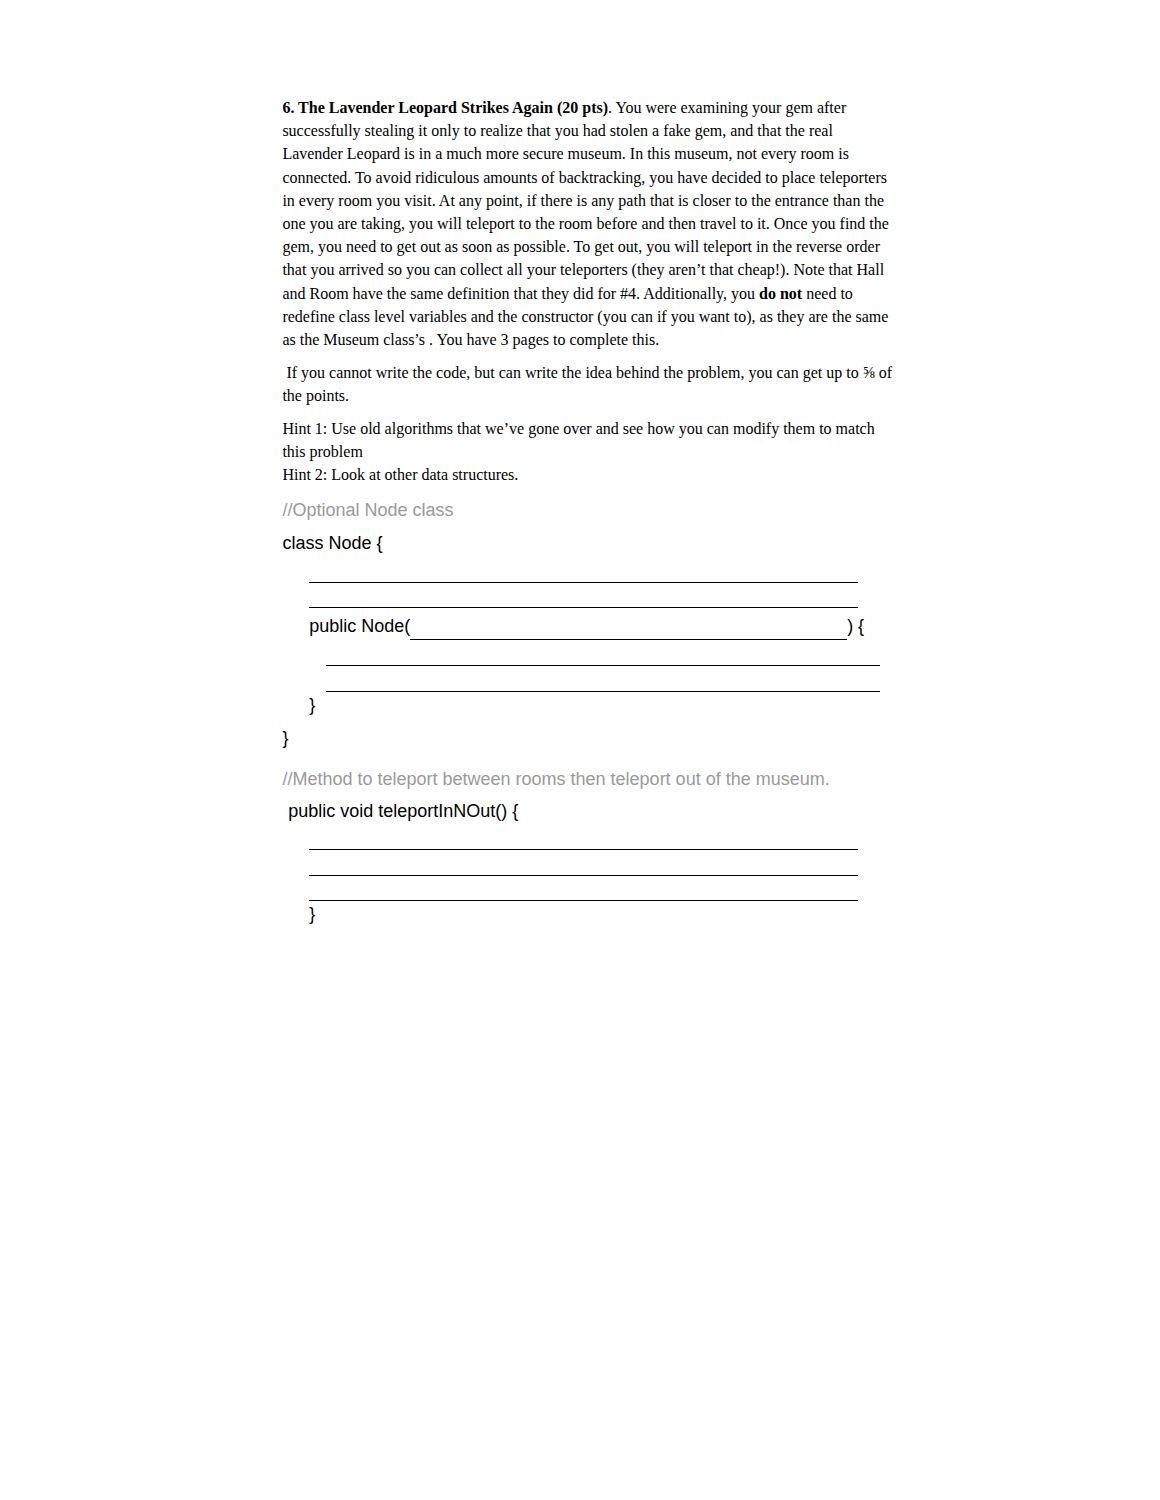6. The Lavender Leopard Strikes Again (20 pts). You were examining your gem after successfully stealing it only to realize that you had stolen a fake gem, and that the real Lavender Leopard is in a much more secure museum. In this museum, not every room is connected. To avoid ridiculous amounts of backtracking, you have decided to place teleporters in every room you visit. At any point, if there is any path that is closer to the entrance than the one you are taking, you will teleport to the room before and then travel to it. Once you find the gem, you need to get out as soon as possible. To get out, you will teleport in the reverse order that you arrived so you can collect all your teleporters (they aren’t that cheap!). Note that Hall and Room have the same definition that they did for #4. Additionally, you do not need to redefine class level variables and the constructor (you can if you want to), as they are the same as the Museum class’s . You have 3 pages to complete this.
If you cannot write the code, but can write the idea behind the problem, you can get up to ⅝ of the points.
Hint 1: Use old algorithms that we’ve gone over and see how you can modify them to match this problem
Hint 2: Look at other data structures.
//Optional Node class
class Node {
public Node( ) {
}
}
//Method to teleport between rooms then teleport out of the museum.
public void teleportInNOut() {
}